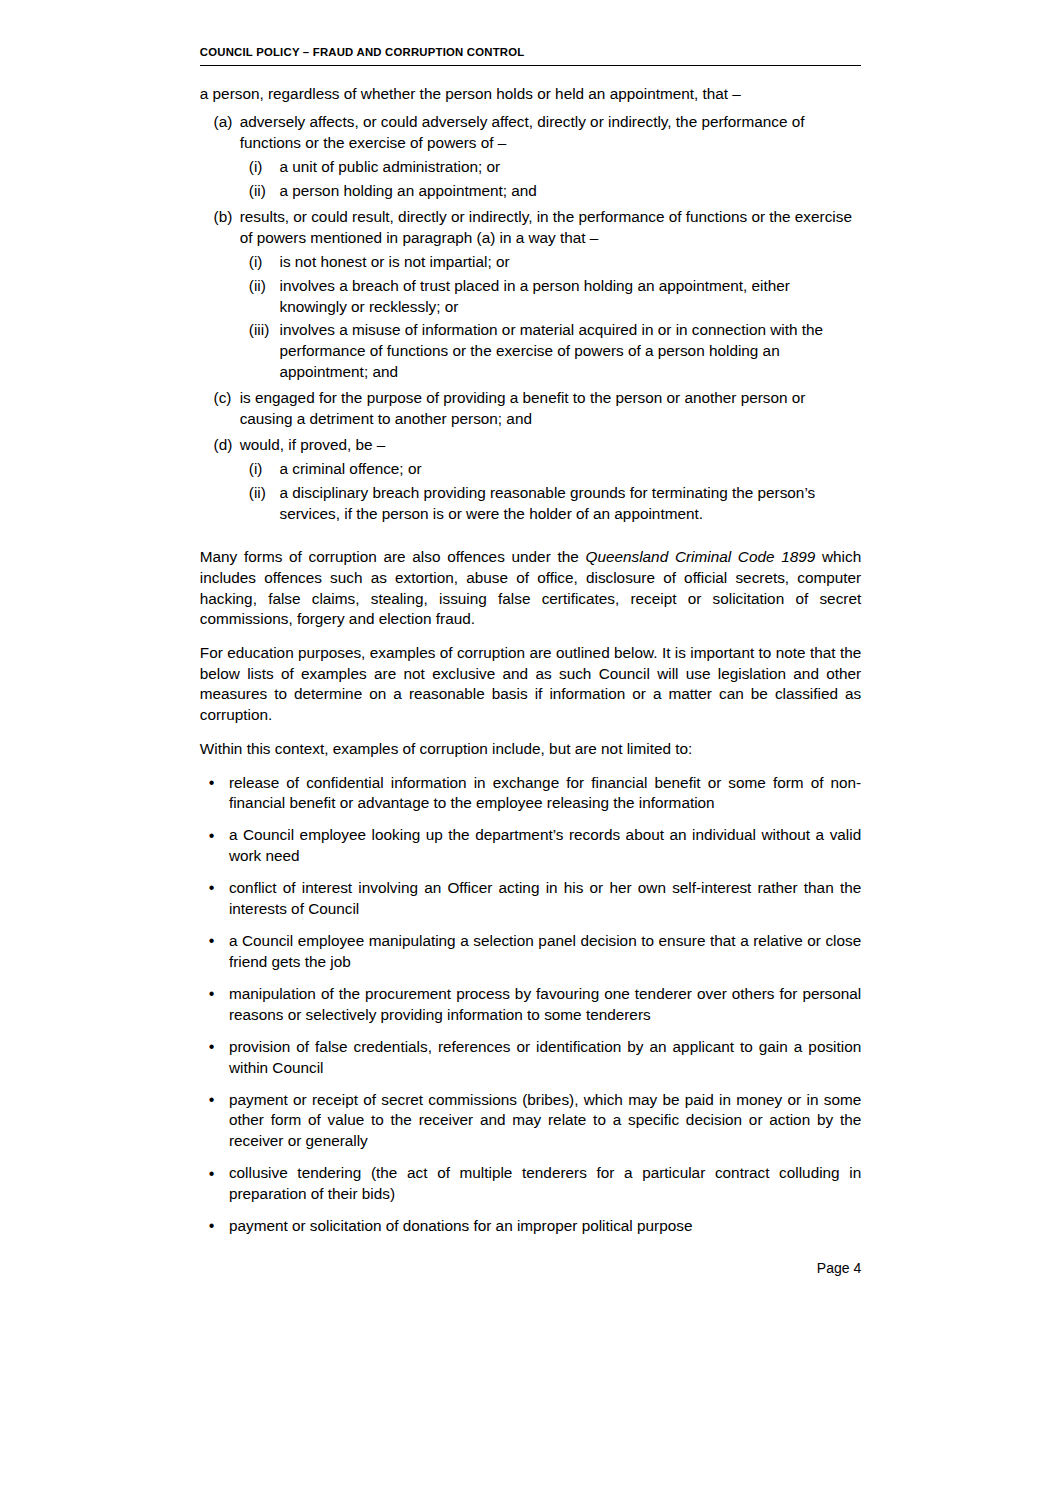COUNCIL POLICY – FRAUD AND CORRUPTION CONTROL
a person, regardless of whether the person holds or held an appointment, that –
(a) adversely affects, or could adversely affect, directly or indirectly, the performance of functions or the exercise of powers of –
(i) a unit of public administration; or
(ii) a person holding an appointment; and
(b) results, or could result, directly or indirectly, in the performance of functions or the exercise of powers mentioned in paragraph (a) in a way that –
(i) is not honest or is not impartial; or
(ii) involves a breach of trust placed in a person holding an appointment, either knowingly or recklessly; or
(iii) involves a misuse of information or material acquired in or in connection with the performance of functions or the exercise of powers of a person holding an appointment; and
(c) is engaged for the purpose of providing a benefit to the person or another person or causing a detriment to another person; and
(d) would, if proved, be –
(i) a criminal offence; or
(ii) a disciplinary breach providing reasonable grounds for terminating the person’s services, if the person is or were the holder of an appointment.
Many forms of corruption are also offences under the Queensland Criminal Code 1899 which includes offences such as extortion, abuse of office, disclosure of official secrets, computer hacking, false claims, stealing, issuing false certificates, receipt or solicitation of secret commissions, forgery and election fraud.
For education purposes, examples of corruption are outlined below. It is important to note that the below lists of examples are not exclusive and as such Council will use legislation and other measures to determine on a reasonable basis if information or a matter can be classified as corruption.
Within this context, examples of corruption include, but are not limited to:
release of confidential information in exchange for financial benefit or some form of non-financial benefit or advantage to the employee releasing the information
a Council employee looking up the department’s records about an individual without a valid work need
conflict of interest involving an Officer acting in his or her own self-interest rather than the interests of Council
a Council employee manipulating a selection panel decision to ensure that a relative or close friend gets the job
manipulation of the procurement process by favouring one tenderer over others for personal reasons or selectively providing information to some tenderers
provision of false credentials, references or identification by an applicant to gain a position within Council
payment or receipt of secret commissions (bribes), which may be paid in money or in some other form of value to the receiver and may relate to a specific decision or action by the receiver or generally
collusive tendering (the act of multiple tenderers for a particular contract colluding in preparation of their bids)
payment or solicitation of donations for an improper political purpose
Page 4